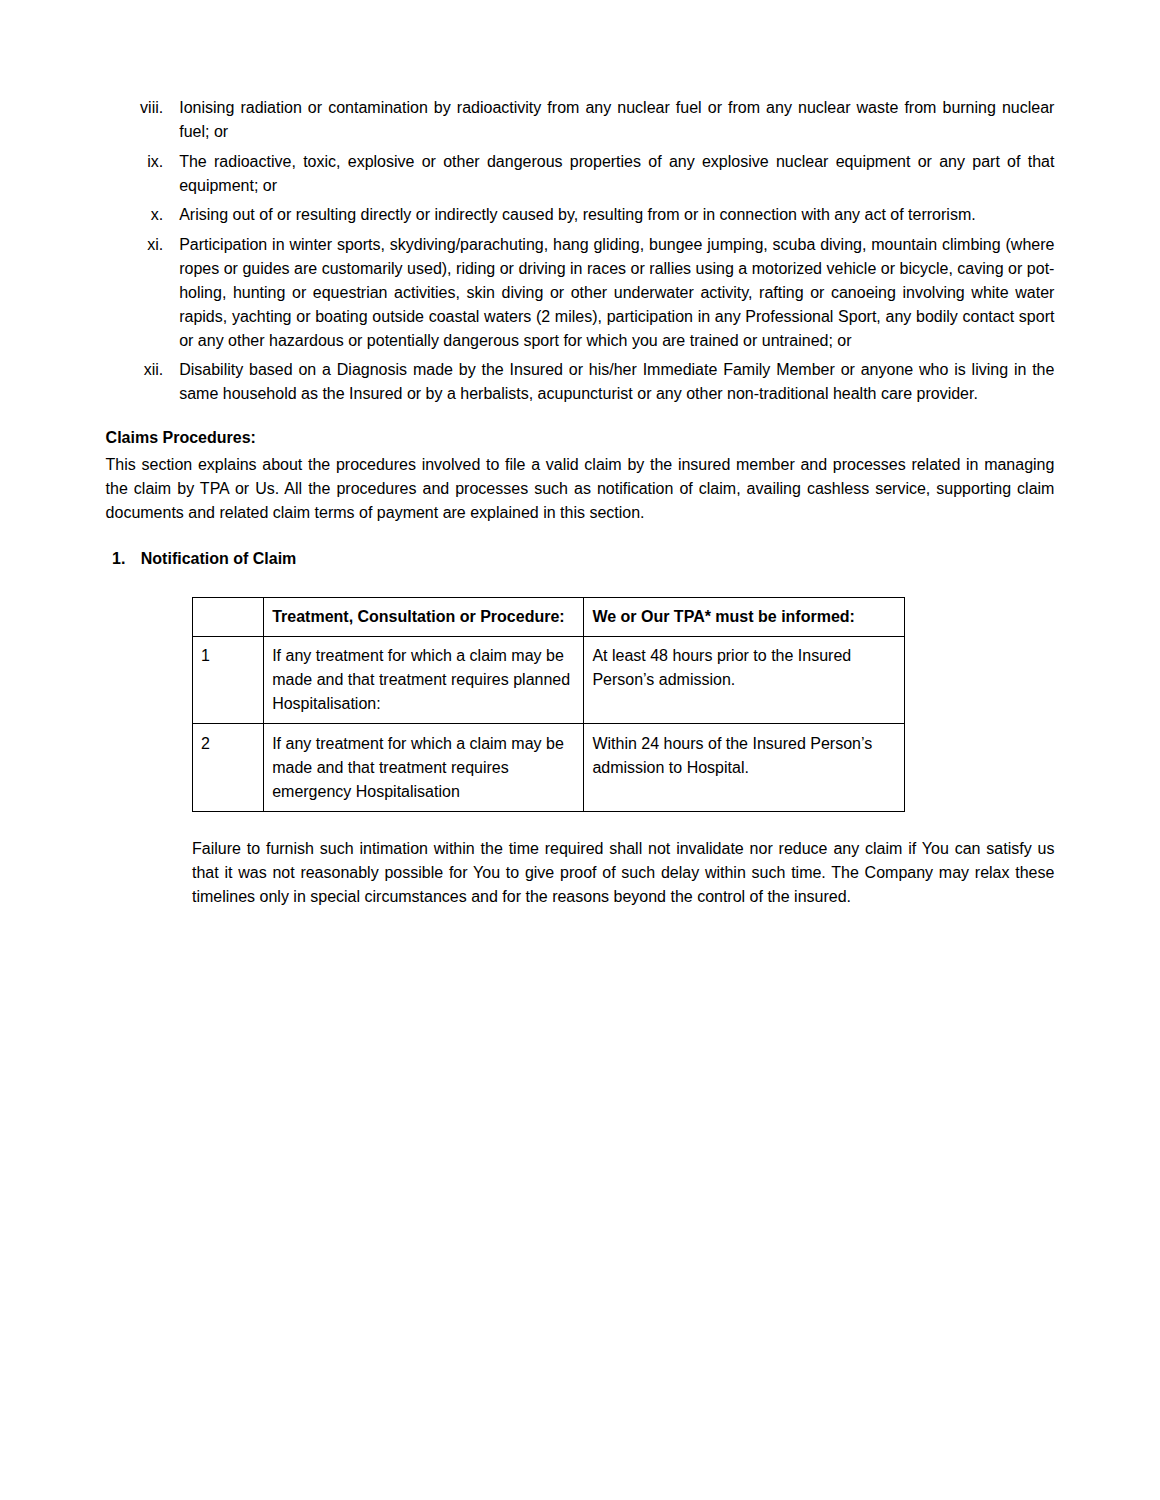viii. Ionising radiation or contamination by radioactivity from any nuclear fuel or from any nuclear waste from burning nuclear fuel; or
ix. The radioactive, toxic, explosive or other dangerous properties of any explosive nuclear equipment or any part of that equipment; or
x. Arising out of or resulting directly or indirectly caused by, resulting from or in connection with any act of terrorism.
xi. Participation in winter sports, skydiving/parachuting, hang gliding, bungee jumping, scuba diving, mountain climbing (where ropes or guides are customarily used), riding or driving in races or rallies using a motorized vehicle or bicycle, caving or pot-holing, hunting or equestrian activities, skin diving or other underwater activity, rafting or canoeing involving white water rapids, yachting or boating outside coastal waters (2 miles), participation in any Professional Sport, any bodily contact sport or any other hazardous or potentially dangerous sport for which you are trained or untrained; or
xii. Disability based on a Diagnosis made by the Insured or his/her Immediate Family Member or anyone who is living in the same household as the Insured or by a herbalists, acupuncturist or any other non-traditional health care provider.
Claims Procedures:
This section explains about the procedures involved to file a valid claim by the insured member and processes related in managing the claim by TPA or Us. All the procedures and processes such as notification of claim, availing cashless service, supporting claim documents and related claim terms of payment are explained in this section.
1.
Notification of Claim
| | Treatment, Consultation or Procedure: | We or Our TPA* must be informed: |
| --- | --- | --- |
| 1 | If any treatment for which a claim may be made and that treatment requires planned Hospitalisation: | At least 48 hours prior to the Insured Person’s admission. |
| 2 | If any treatment for which a claim may be made and that treatment requires emergency Hospitalisation | Within 24 hours of the Insured Person’s admission to Hospital. |
Failure to furnish such intimation within the time required shall not invalidate nor reduce any claim if You can satisfy us that it was not reasonably possible for You to give proof of such delay within such time. The Company may relax these timelines only in special circumstances and for the reasons beyond the control of the insured.